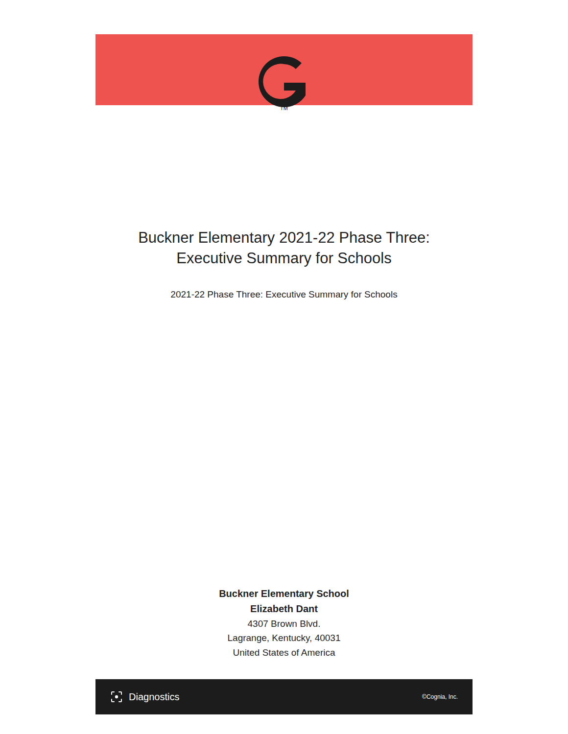TM
Buckner Elementary 2021-22 Phase Three: Executive Summary for Schools
2021-22 Phase Three: Executive Summary for Schools
Buckner Elementary School Elizabeth Dant 4307 Brown Blvd.
Lagrange, Kentucky, 40031
United States of America
Diagnostics
©Cognia, Inc.